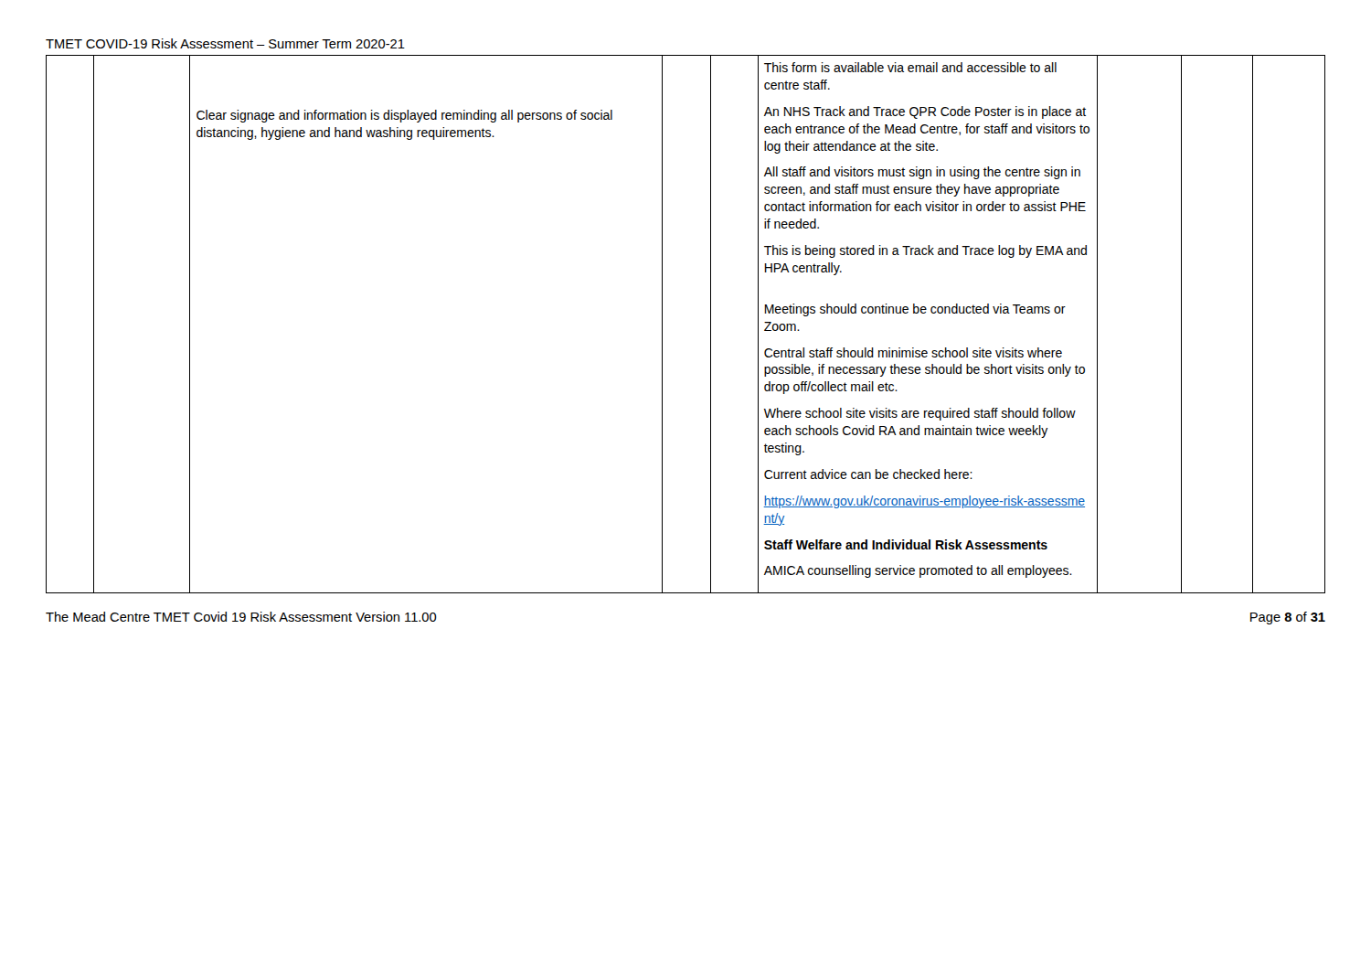TMET COVID-19 Risk Assessment – Summer Term 2020-21
| | | Clear signage and information is displayed reminding all persons of social distancing, hygiene and hand washing requirements. | | | This form is available via email and accessible to all centre staff. An NHS Track and Trace QPR Code Poster is in place at each entrance of the Mead Centre, for staff and visitors to log their attendance at the site. All staff and visitors must sign in using the centre sign in screen, and staff must ensure they have appropriate contact information for each visitor in order to assist PHE if needed. This is being stored in a Track and Trace log by EMA and HPA centrally. Meetings should continue be conducted via Teams or Zoom. Central staff should minimise school site visits where possible, if necessary these should be short visits only to drop off/collect mail etc. Where school site visits are required staff should follow each schools Covid RA and maintain twice weekly testing. Current advice can be checked here: https://www.gov.uk/coronavirus-employee-risk-assessment/y Staff Welfare and Individual Risk Assessments AMICA counselling service promoted to all employees. | | | |
The Mead Centre TMET Covid 19 Risk Assessment Version 11.00
Page 8 of 31